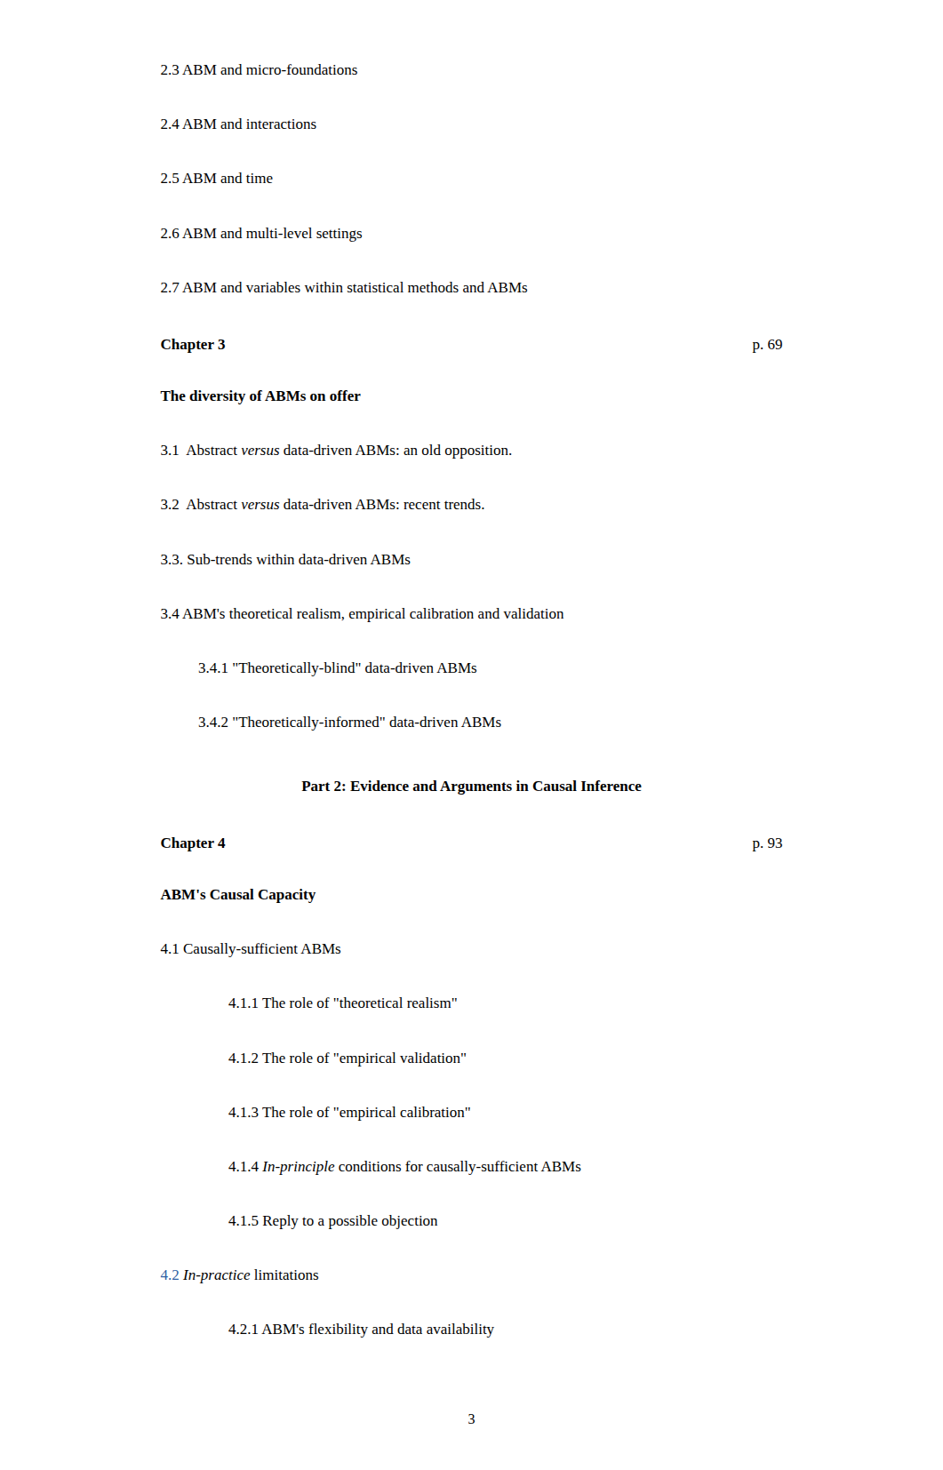2.3 ABM and micro-foundations
2.4 ABM and interactions
2.5 ABM and time
2.6 ABM and multi-level settings
2.7 ABM and variables within statistical methods and ABMs
Chapter 3 p. 69
The diversity of ABMs on offer
3.1 Abstract versus data-driven ABMs: an old opposition.
3.2 Abstract versus data-driven ABMs: recent trends.
3.3. Sub-trends within data-driven ABMs
3.4 ABM's theoretical realism, empirical calibration and validation
3.4.1 "Theoretically-blind" data-driven ABMs
3.4.2 "Theoretically-informed" data-driven ABMs
Part 2: Evidence and Arguments in Causal Inference
Chapter 4 p. 93
ABM's Causal Capacity
4.1 Causally-sufficient ABMs
4.1.1 The role of "theoretical realism"
4.1.2 The role of "empirical validation"
4.1.3 The role of "empirical calibration"
4.1.4 In-principle conditions for causally-sufficient ABMs
4.1.5 Reply to a possible objection
4.2 In-practice limitations
4.2.1 ABM's flexibility and data availability
3